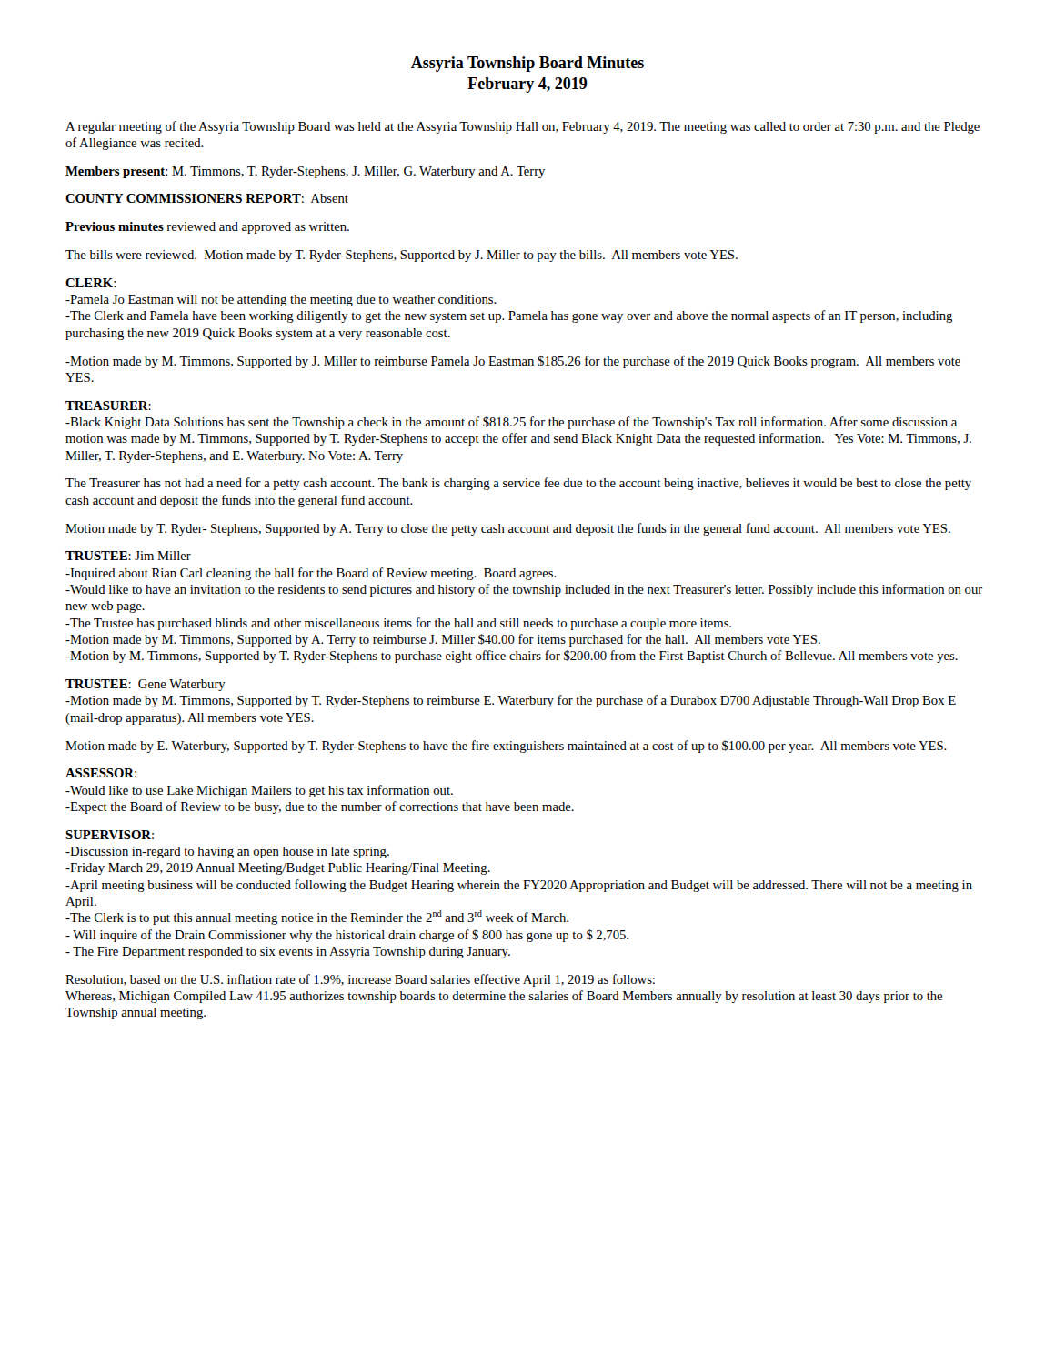Assyria Township Board Minutes
February 4, 2019
A regular meeting of the Assyria Township Board was held at the Assyria Township Hall on, February 4, 2019. The meeting was called to order at 7:30 p.m. and the Pledge of Allegiance was recited.
Members present: M. Timmons, T. Ryder-Stephens, J. Miller, G. Waterbury and A. Terry
COUNTY COMMISSIONERS REPORT: Absent
Previous minutes reviewed and approved as written.
The bills were reviewed. Motion made by T. Ryder-Stephens, Supported by J. Miller to pay the bills. All members vote YES.
CLERK:
-Pamela Jo Eastman will not be attending the meeting due to weather conditions.
-The Clerk and Pamela have been working diligently to get the new system set up. Pamela has gone way over and above the normal aspects of an IT person, including purchasing the new 2019 Quick Books system at a very reasonable cost.
-Motion made by M. Timmons, Supported by J. Miller to reimburse Pamela Jo Eastman $185.26 for the purchase of the 2019 Quick Books program. All members vote YES.
TREASURER:
-Black Knight Data Solutions has sent the Township a check in the amount of $818.25 for the purchase of the Township's Tax roll information. After some discussion a motion was made by M. Timmons, Supported by T. Ryder-Stephens to accept the offer and send Black Knight Data the requested information. Yes Vote: M. Timmons, J. Miller, T. Ryder-Stephens, and E. Waterbury. No Vote: A. Terry
The Treasurer has not had a need for a petty cash account. The bank is charging a service fee due to the account being inactive, believes it would be best to close the petty cash account and deposit the funds into the general fund account.
Motion made by T. Ryder- Stephens, Supported by A. Terry to close the petty cash account and deposit the funds in the general fund account. All members vote YES.
TRUSTEE: Jim Miller
-Inquired about Rian Carl cleaning the hall for the Board of Review meeting. Board agrees.
-Would like to have an invitation to the residents to send pictures and history of the township included in the next Treasurer's letter. Possibly include this information on our new web page.
-The Trustee has purchased blinds and other miscellaneous items for the hall and still needs to purchase a couple more items.
-Motion made by M. Timmons, Supported by A. Terry to reimburse J. Miller $40.00 for items purchased for the hall. All members vote YES.
-Motion by M. Timmons, Supported by T. Ryder-Stephens to purchase eight office chairs for $200.00 from the First Baptist Church of Bellevue. All members vote yes.
TRUSTEE: Gene Waterbury
-Motion made by M. Timmons, Supported by T. Ryder-Stephens to reimburse E. Waterbury for the purchase of a Durabox D700 Adjustable Through-Wall Drop Box E (mail-drop apparatus). All members vote YES.
Motion made by E. Waterbury, Supported by T. Ryder-Stephens to have the fire extinguishers maintained at a cost of up to $100.00 per year. All members vote YES.
ASSESSOR:
-Would like to use Lake Michigan Mailers to get his tax information out.
-Expect the Board of Review to be busy, due to the number of corrections that have been made.
SUPERVISOR:
-Discussion in-regard to having an open house in late spring.
-Friday March 29, 2019 Annual Meeting/Budget Public Hearing/Final Meeting.
-April meeting business will be conducted following the Budget Hearing wherein the FY2020 Appropriation and Budget will be addressed. There will not be a meeting in April.
-The Clerk is to put this annual meeting notice in the Reminder the 2nd and 3rd week of March.
- Will inquire of the Drain Commissioner why the historical drain charge of $ 800 has gone up to $ 2,705.
- The Fire Department responded to six events in Assyria Township during January.
Resolution, based on the U.S. inflation rate of 1.9%, increase Board salaries effective April 1, 2019 as follows:
Whereas, Michigan Compiled Law 41.95 authorizes township boards to determine the salaries of Board Members annually by resolution at least 30 days prior to the Township annual meeting.